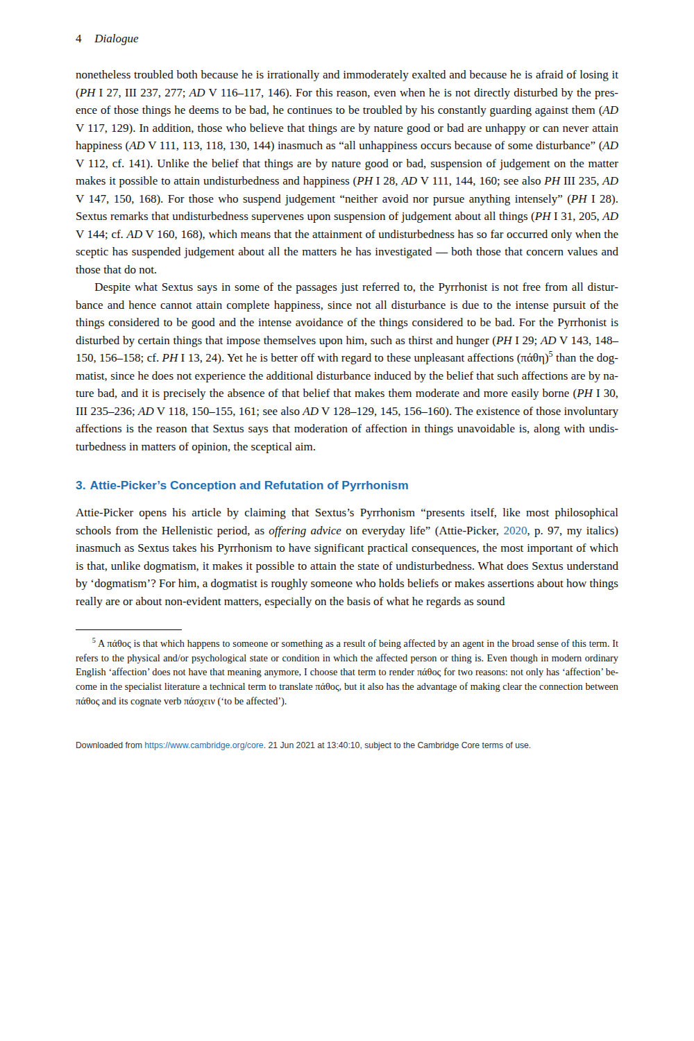4 Dialogue
nonetheless troubled both because he is irrationally and immoderately exalted and because he is afraid of losing it (PH I 27, III 237, 277; AD V 116–117, 146). For this reason, even when he is not directly disturbed by the presence of those things he deems to be bad, he continues to be troubled by his constantly guarding against them (AD V 117, 129). In addition, those who believe that things are by nature good or bad are unhappy or can never attain happiness (AD V 111, 113, 118, 130, 144) inasmuch as “all unhappiness occurs because of some disturbance” (AD V 112, cf. 141). Unlike the belief that things are by nature good or bad, suspension of judgement on the matter makes it possible to attain undisturbedness and happiness (PH I 28, AD V 111, 144, 160; see also PH III 235, AD V 147, 150, 168). For those who suspend judgement “neither avoid nor pursue anything intensely” (PH I 28). Sextus remarks that undisturbedness supervenes upon suspension of judgement about all things (PH I 31, 205, AD V 144; cf. AD V 160, 168), which means that the attainment of undisturbedness has so far occurred only when the sceptic has suspended judgement about all the matters he has investigated — both those that concern values and those that do not.
Despite what Sextus says in some of the passages just referred to, the Pyrrhonist is not free from all disturbance and hence cannot attain complete happiness, since not all disturbance is due to the intense pursuit of the things considered to be good and the intense avoidance of the things considered to be bad. For the Pyrrhonist is disturbed by certain things that impose themselves upon him, such as thirst and hunger (PH I 29; AD V 143, 148–150, 156–158; cf. PH I 13, 24). Yet he is better off with regard to these unpleasant affections (πάθη)5 than the dogmatist, since he does not experience the additional disturbance induced by the belief that such affections are by nature bad, and it is precisely the absence of that belief that makes them moderate and more easily borne (PH I 30, III 235–236; AD V 118, 150–155, 161; see also AD V 128–129, 145, 156–160). The existence of those involuntary affections is the reason that Sextus says that moderation of affection in things unavoidable is, along with undisturbedness in matters of opinion, the sceptical aim.
3. Attie-Picker’s Conception and Refutation of Pyrrhonism
Attie-Picker opens his article by claiming that Sextus’s Pyrrhonism “presents itself, like most philosophical schools from the Hellenistic period, as offering advice on everyday life” (Attie-Picker, 2020, p. 97, my italics) inasmuch as Sextus takes his Pyrrhonism to have significant practical consequences, the most important of which is that, unlike dogmatism, it makes it possible to attain the state of undisturbedness. What does Sextus understand by ‘dogmatism’? For him, a dogmatist is roughly someone who holds beliefs or makes assertions about how things really are or about non-evident matters, especially on the basis of what he regards as sound
5 A πάθος is that which happens to someone or something as a result of being affected by an agent in the broad sense of this term. It refers to the physical and/or psychological state or condition in which the affected person or thing is. Even though in modern ordinary English ‘affection’ does not have that meaning anymore, I choose that term to render πάθος for two reasons: not only has ‘affection’ become in the specialist literature a technical term to translate πάθος, but it also has the advantage of making clear the connection between πάθος and its cognate verb πάσχειν (‘to be affected’).
Downloaded from https://www.cambridge.org/core. 21 Jun 2021 at 13:40:10, subject to the Cambridge Core terms of use.